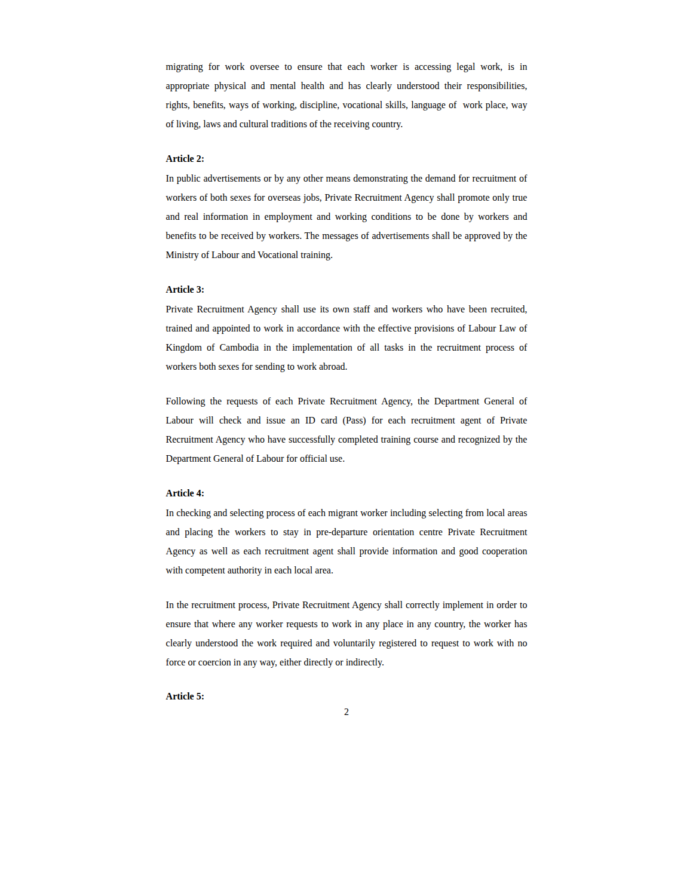migrating for work oversee to ensure that each worker is accessing legal work, is in appropriate physical and mental health and has clearly understood their responsibilities, rights, benefits, ways of working, discipline, vocational skills, language of work place, way of living, laws and cultural traditions of the receiving country.
Article 2:
In public advertisements or by any other means demonstrating the demand for recruitment of workers of both sexes for overseas jobs, Private Recruitment Agency shall promote only true and real information in employment and working conditions to be done by workers and benefits to be received by workers. The messages of advertisements shall be approved by the Ministry of Labour and Vocational training.
Article 3:
Private Recruitment Agency shall use its own staff and workers who have been recruited, trained and appointed to work in accordance with the effective provisions of Labour Law of Kingdom of Cambodia in the implementation of all tasks in the recruitment process of workers both sexes for sending to work abroad.
Following the requests of each Private Recruitment Agency, the Department General of Labour will check and issue an ID card (Pass) for each recruitment agent of Private Recruitment Agency who have successfully completed training course and recognized by the Department General of Labour for official use.
Article 4:
In checking and selecting process of each migrant worker including selecting from local areas and placing the workers to stay in pre-departure orientation centre Private Recruitment Agency as well as each recruitment agent shall provide information and good cooperation with competent authority in each local area.
In the recruitment process, Private Recruitment Agency shall correctly implement in order to ensure that where any worker requests to work in any place in any country, the worker has clearly understood the work required and voluntarily registered to request to work with no force or coercion in any way, either directly or indirectly.
Article 5:
2